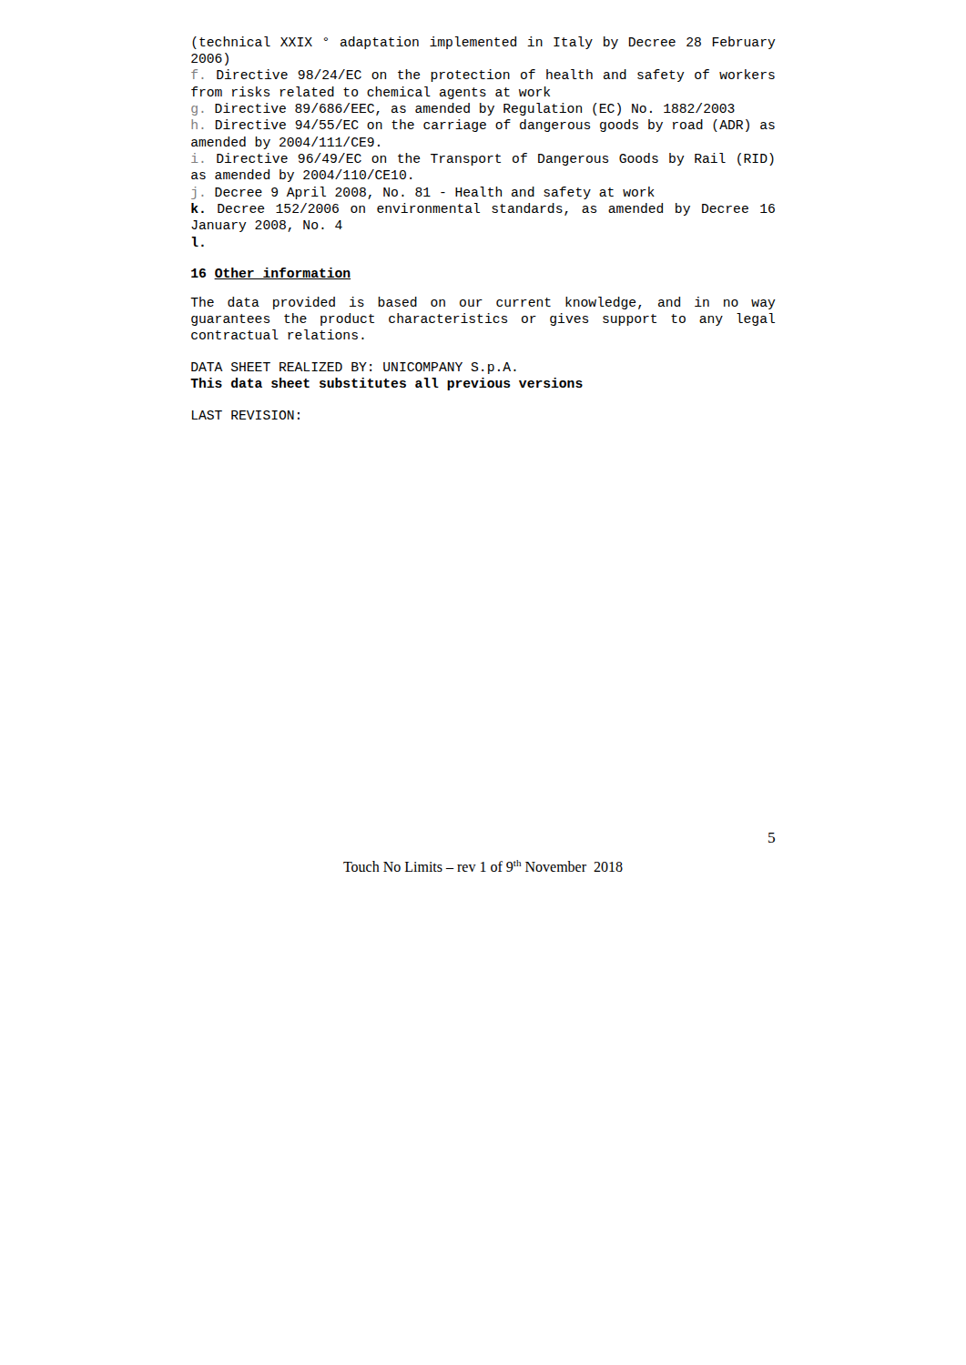(technical XXIX ° adaptation implemented in Italy by Decree 28 February 2006)
f. Directive 98/24/EC on the protection of health and safety of workers from risks related to chemical agents at work
g. Directive 89/686/EEC, as amended by Regulation (EC) No. 1882/2003
h. Directive 94/55/EC on the carriage of dangerous goods by road (ADR) as amended by 2004/111/CE9.
i. Directive 96/49/EC on the Transport of Dangerous Goods by Rail (RID) as amended by 2004/110/CE10.
j. Decree 9 April 2008, No. 81 - Health and safety at work
k. Decree 152/2006 on environmental standards, as amended by Decree 16 January 2008, No. 4
l.
16 Other information
The data provided is based on our current knowledge, and in no way guarantees the product characteristics or gives support to any legal contractual relations.
DATA SHEET REALIZED BY: UNICOMPANY S.p.A.
This data sheet substitutes all previous versions
LAST REVISION:
5
Touch No Limits – rev 1 of 9th November 2018